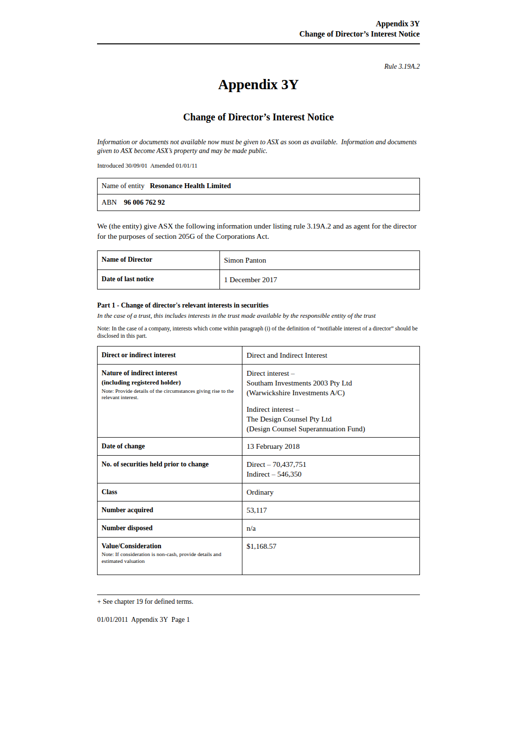Appendix 3Y
Change of Director’s Interest Notice
Rule 3.19A.2
Appendix 3Y
Change of Director’s Interest Notice
Information or documents not available now must be given to ASX as soon as available. Information and documents given to ASX become ASX’s property and may be made public.
Introduced 30/09/01 Amended 01/01/11
| Name of entity Resonance Health Limited |
| ABN 96 006 762 92 |
We (the entity) give ASX the following information under listing rule 3.19A.2 and as agent for the director for the purposes of section 205G of the Corporations Act.
| Name of Director | Simon Panton |
| Date of last notice | 1 December 2017 |
Part 1 - Change of director's relevant interests in securities
In the case of a trust, this includes interests in the trust made available by the responsible entity of the trust
Note: In the case of a company, interests which come within paragraph (i) of the definition of “notifiable interest of a director” should be disclosed in this part.
| Direct or indirect interest | Direct and Indirect Interest |
| Nature of indirect interest (including registered holder) Note: Provide details of the circumstances giving rise to the relevant interest. | Direct interest – Southam Investments 2003 Pty Ltd (Warwickshire Investments A/C) Indirect interest – The Design Counsel Pty Ltd (Design Counsel Superannuation Fund) |
| Date of change | 13 February 2018 |
| No. of securities held prior to change | Direct – 70,437,751 Indirect – 546,350 |
| Class | Ordinary |
| Number acquired | 53,117 |
| Number disposed | n/a |
| Value/Consideration Note: If consideration is non-cash, provide details and estimated valuation | $1,168.57 |
+ See chapter 19 for defined terms.
01/01/2011 Appendix 3Y Page 1